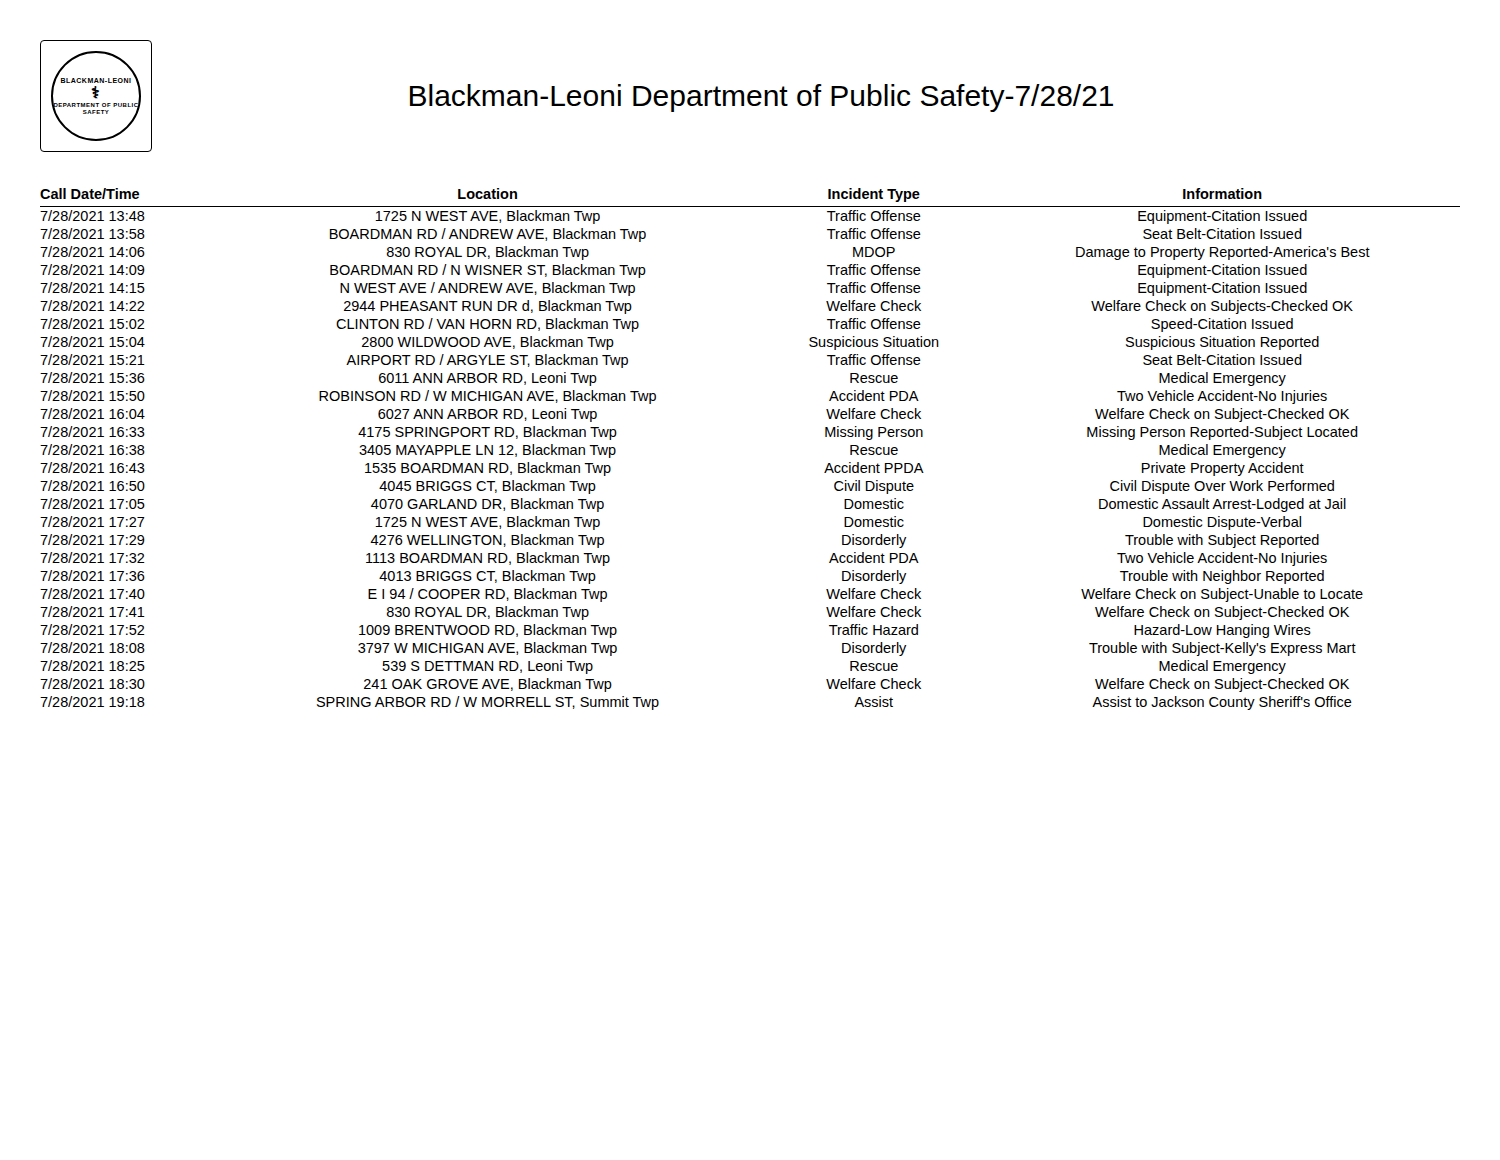BLACKMAN-LEONI ⚕ DEPARTMENT OF PUBLIC SAFETY
Blackman-Leoni Department of Public Safety-7/28/21
| Call Date/Time | Location | Incident Type | Information |
| --- | --- | --- | --- |
| 7/28/2021 13:48 | 1725 N WEST AVE, Blackman Twp | Traffic Offense | Equipment-Citation Issued |
| 7/28/2021 13:58 | BOARDMAN RD / ANDREW AVE, Blackman Twp | Traffic Offense | Seat Belt-Citation Issued |
| 7/28/2021 14:06 | 830 ROYAL DR, Blackman Twp | MDOP | Damage to Property Reported-America's Best |
| 7/28/2021 14:09 | BOARDMAN RD / N WISNER ST, Blackman Twp | Traffic Offense | Equipment-Citation Issued |
| 7/28/2021 14:15 | N WEST AVE / ANDREW AVE, Blackman Twp | Traffic Offense | Equipment-Citation Issued |
| 7/28/2021 14:22 | 2944 PHEASANT RUN DR d, Blackman Twp | Welfare Check | Welfare Check on Subjects-Checked OK |
| 7/28/2021 15:02 | CLINTON RD / VAN HORN RD, Blackman Twp | Traffic Offense | Speed-Citation Issued |
| 7/28/2021 15:04 | 2800 WILDWOOD AVE, Blackman Twp | Suspicious Situation | Suspicious Situation Reported |
| 7/28/2021 15:21 | AIRPORT RD / ARGYLE ST, Blackman Twp | Traffic Offense | Seat Belt-Citation Issued |
| 7/28/2021 15:36 | 6011 ANN ARBOR RD, Leoni Twp | Rescue | Medical Emergency |
| 7/28/2021 15:50 | ROBINSON RD / W MICHIGAN AVE, Blackman Twp | Accident PDA | Two Vehicle Accident-No Injuries |
| 7/28/2021 16:04 | 6027 ANN ARBOR RD, Leoni Twp | Welfare Check | Welfare Check on Subject-Checked OK |
| 7/28/2021 16:33 | 4175 SPRINGPORT RD, Blackman Twp | Missing Person | Missing Person Reported-Subject Located |
| 7/28/2021 16:38 | 3405 MAYAPPLE LN 12, Blackman Twp | Rescue | Medical Emergency |
| 7/28/2021 16:43 | 1535 BOARDMAN RD, Blackman Twp | Accident PPDA | Private Property Accident |
| 7/28/2021 16:50 | 4045 BRIGGS CT, Blackman Twp | Civil Dispute | Civil Dispute Over Work Performed |
| 7/28/2021 17:05 | 4070 GARLAND DR, Blackman Twp | Domestic | Domestic Assault Arrest-Lodged at Jail |
| 7/28/2021 17:27 | 1725 N WEST AVE, Blackman Twp | Domestic | Domestic Dispute-Verbal |
| 7/28/2021 17:29 | 4276 WELLINGTON, Blackman Twp | Disorderly | Trouble with Subject Reported |
| 7/28/2021 17:32 | 1113 BOARDMAN RD, Blackman Twp | Accident PDA | Two Vehicle Accident-No Injuries |
| 7/28/2021 17:36 | 4013 BRIGGS CT, Blackman Twp | Disorderly | Trouble with Neighbor Reported |
| 7/28/2021 17:40 | E I 94 / COOPER RD, Blackman Twp | Welfare Check | Welfare Check on Subject-Unable to Locate |
| 7/28/2021 17:41 | 830 ROYAL DR, Blackman Twp | Welfare Check | Welfare Check on Subject-Checked OK |
| 7/28/2021 17:52 | 1009 BRENTWOOD RD, Blackman Twp | Traffic Hazard | Hazard-Low Hanging Wires |
| 7/28/2021 18:08 | 3797 W MICHIGAN AVE, Blackman Twp | Disorderly | Trouble with Subject-Kelly's Express Mart |
| 7/28/2021 18:25 | 539 S DETTMAN RD, Leoni Twp | Rescue | Medical Emergency |
| 7/28/2021 18:30 | 241 OAK GROVE AVE, Blackman Twp | Welfare Check | Welfare Check on Subject-Checked OK |
| 7/28/2021 19:18 | SPRING ARBOR RD / W MORRELL ST, Summit Twp | Assist | Assist to Jackson County Sheriff's Office |